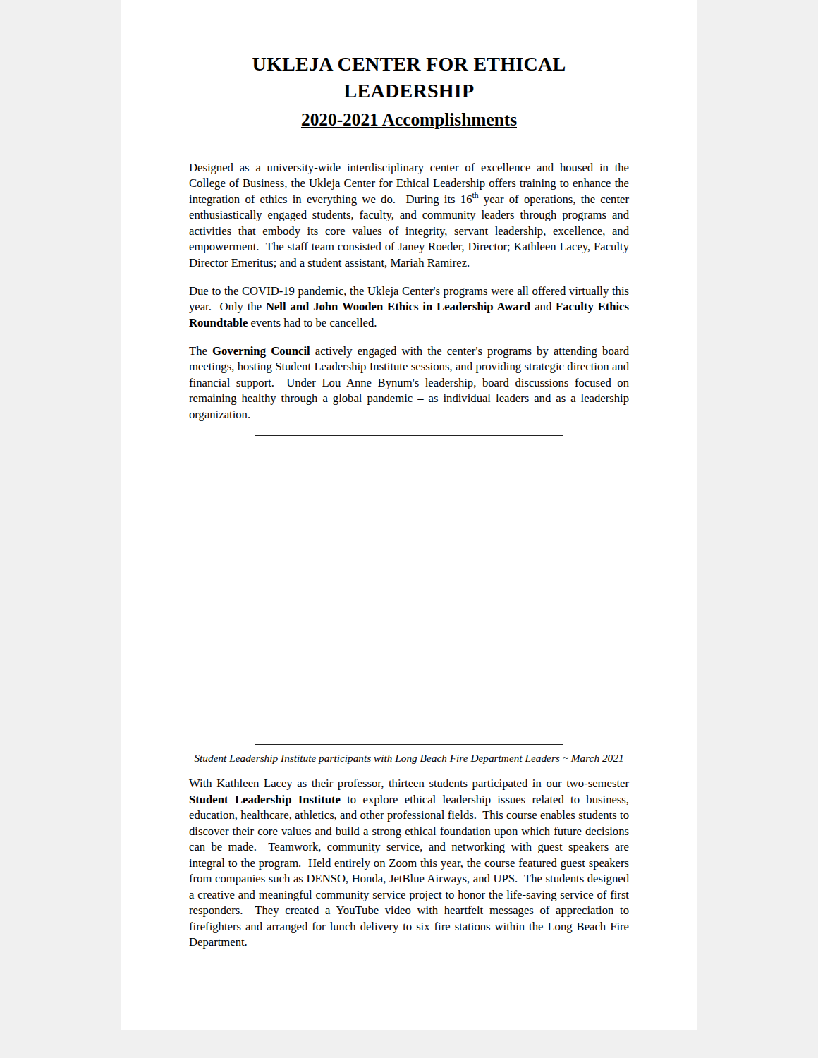UKLEJA CENTER FOR ETHICAL LEADERSHIP
2020-2021 Accomplishments
Designed as a university-wide interdisciplinary center of excellence and housed in the College of Business, the Ukleja Center for Ethical Leadership offers training to enhance the integration of ethics in everything we do. During its 16th year of operations, the center enthusiastically engaged students, faculty, and community leaders through programs and activities that embody its core values of integrity, servant leadership, excellence, and empowerment. The staff team consisted of Janey Roeder, Director; Kathleen Lacey, Faculty Director Emeritus; and a student assistant, Mariah Ramirez.
Due to the COVID-19 pandemic, the Ukleja Center's programs were all offered virtually this year. Only the Nell and John Wooden Ethics in Leadership Award and Faculty Ethics Roundtable events had to be cancelled.
The Governing Council actively engaged with the center's programs by attending board meetings, hosting Student Leadership Institute sessions, and providing strategic direction and financial support. Under Lou Anne Bynum's leadership, board discussions focused on remaining healthy through a global pandemic – as individual leaders and as a leadership organization.
Student Leadership Institute participants with Long Beach Fire Department Leaders ~ March 2021
With Kathleen Lacey as their professor, thirteen students participated in our two-semester Student Leadership Institute to explore ethical leadership issues related to business, education, healthcare, athletics, and other professional fields. This course enables students to discover their core values and build a strong ethical foundation upon which future decisions can be made. Teamwork, community service, and networking with guest speakers are integral to the program. Held entirely on Zoom this year, the course featured guest speakers from companies such as DENSO, Honda, JetBlue Airways, and UPS. The students designed a creative and meaningful community service project to honor the life-saving service of first responders. They created a YouTube video with heartfelt messages of appreciation to firefighters and arranged for lunch delivery to six fire stations within the Long Beach Fire Department.